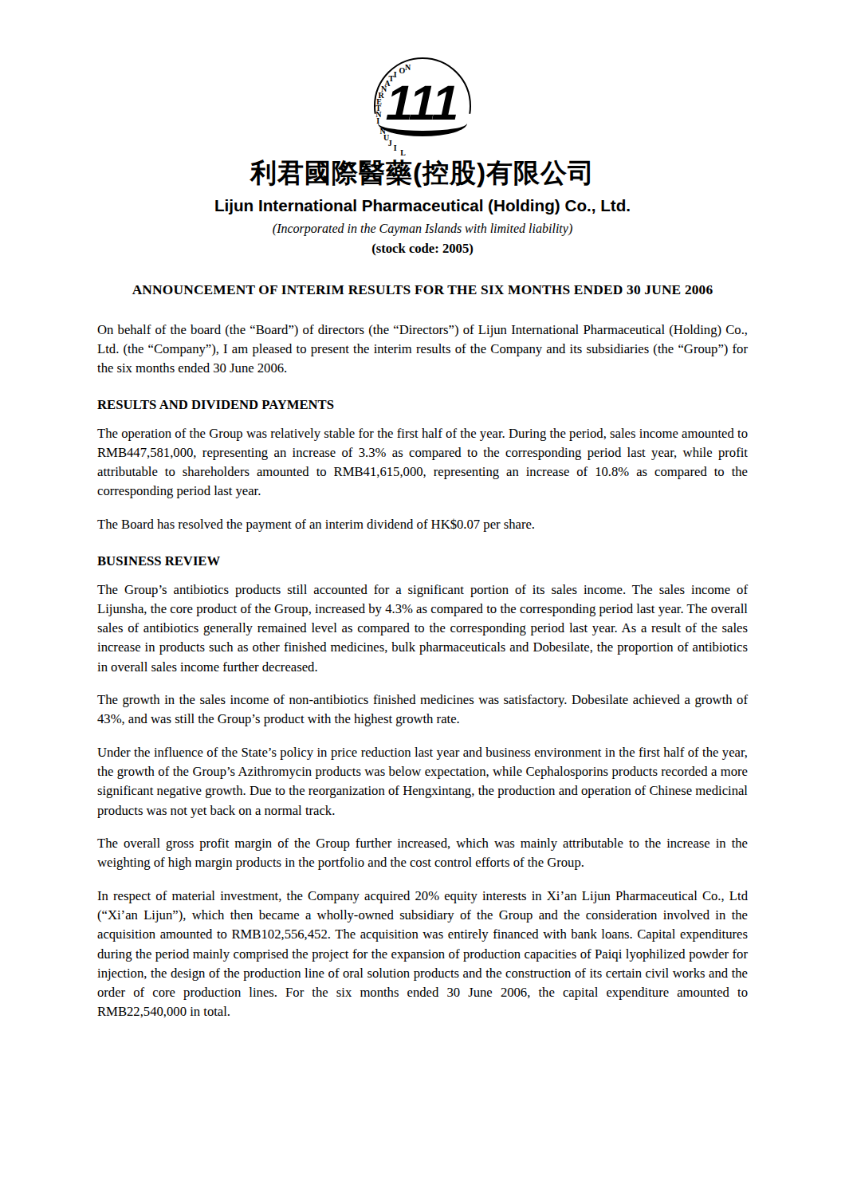L I J U N I N T E R N A T I O N
111
利君國際醫藥(控股)有限公司
Lijun International Pharmaceutical (Holding) Co., Ltd.
(Incorporated in the Cayman Islands with limited liability)
(stock code: 2005)
ANNOUNCEMENT OF INTERIM RESULTS FOR THE SIX MONTHS ENDED 30 JUNE 2006
On behalf of the board (the “Board”) of directors (the “Directors”) of Lijun International Pharmaceutical (Holding) Co., Ltd. (the “Company”), I am pleased to present the interim results of the Company and its subsidiaries (the “Group”) for the six months ended 30 June 2006.
RESULTS AND DIVIDEND PAYMENTS
The operation of the Group was relatively stable for the first half of the year. During the period, sales income amounted to RMB447,581,000, representing an increase of 3.3% as compared to the corresponding period last year, while profit attributable to shareholders amounted to RMB41,615,000, representing an increase of 10.8% as compared to the corresponding period last year.
The Board has resolved the payment of an interim dividend of HK$0.07 per share.
BUSINESS REVIEW
The Group’s antibiotics products still accounted for a significant portion of its sales income. The sales income of Lijunsha, the core product of the Group, increased by 4.3% as compared to the corresponding period last year. The overall sales of antibiotics generally remained level as compared to the corresponding period last year. As a result of the sales increase in products such as other finished medicines, bulk pharmaceuticals and Dobesilate, the proportion of antibiotics in overall sales income further decreased.
The growth in the sales income of non-antibiotics finished medicines was satisfactory. Dobesilate achieved a growth of 43%, and was still the Group’s product with the highest growth rate.
Under the influence of the State’s policy in price reduction last year and business environment in the first half of the year, the growth of the Group’s Azithromycin products was below expectation, while Cephalosporins products recorded a more significant negative growth. Due to the reorganization of Hengxintang, the production and operation of Chinese medicinal products was not yet back on a normal track.
The overall gross profit margin of the Group further increased, which was mainly attributable to the increase in the weighting of high margin products in the portfolio and the cost control efforts of the Group.
In respect of material investment, the Company acquired 20% equity interests in Xi’an Lijun Pharmaceutical Co., Ltd (“Xi’an Lijun”), which then became a wholly-owned subsidiary of the Group and the consideration involved in the acquisition amounted to RMB102,556,452. The acquisition was entirely financed with bank loans. Capital expenditures during the period mainly comprised the project for the expansion of production capacities of Paiqi lyophilized powder for injection, the design of the production line of oral solution products and the construction of its certain civil works and the order of core production lines. For the six months ended 30 June 2006, the capital expenditure amounted to RMB22,540,000 in total.